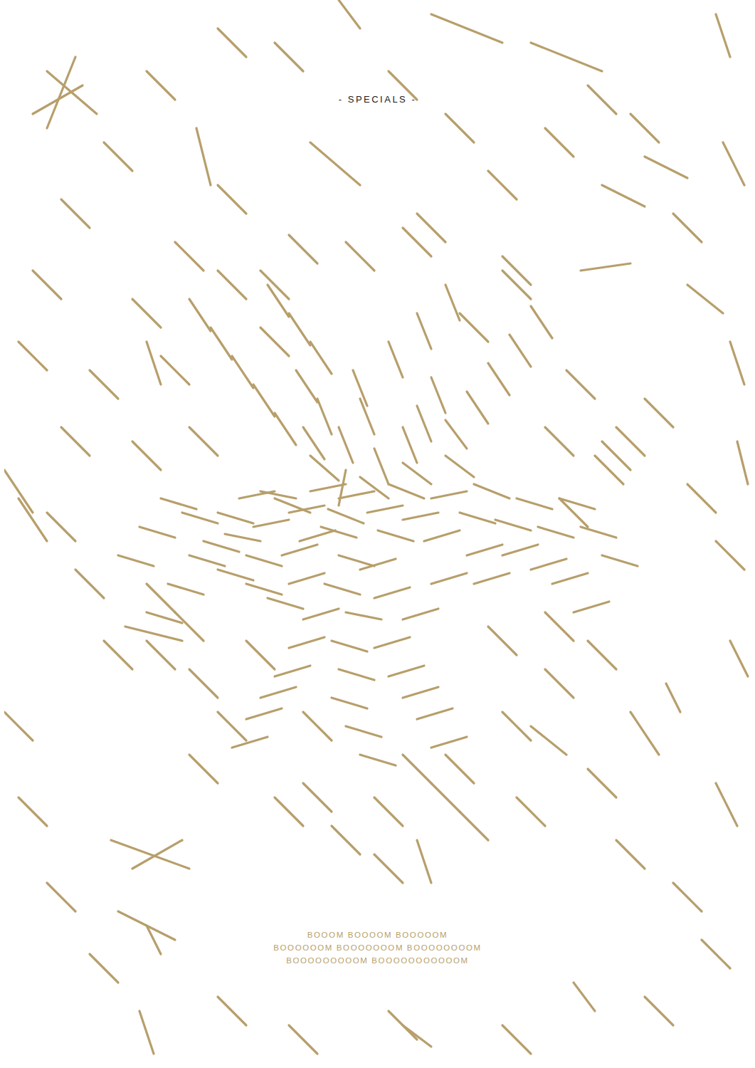- SPECIALS -
BOOOM BOOOOM BOOOOOM
BOOOOOOM BOOOOOOOM BOOOOOOOOM
BOOOOOOOOOM BOOOOOOOOOOOM